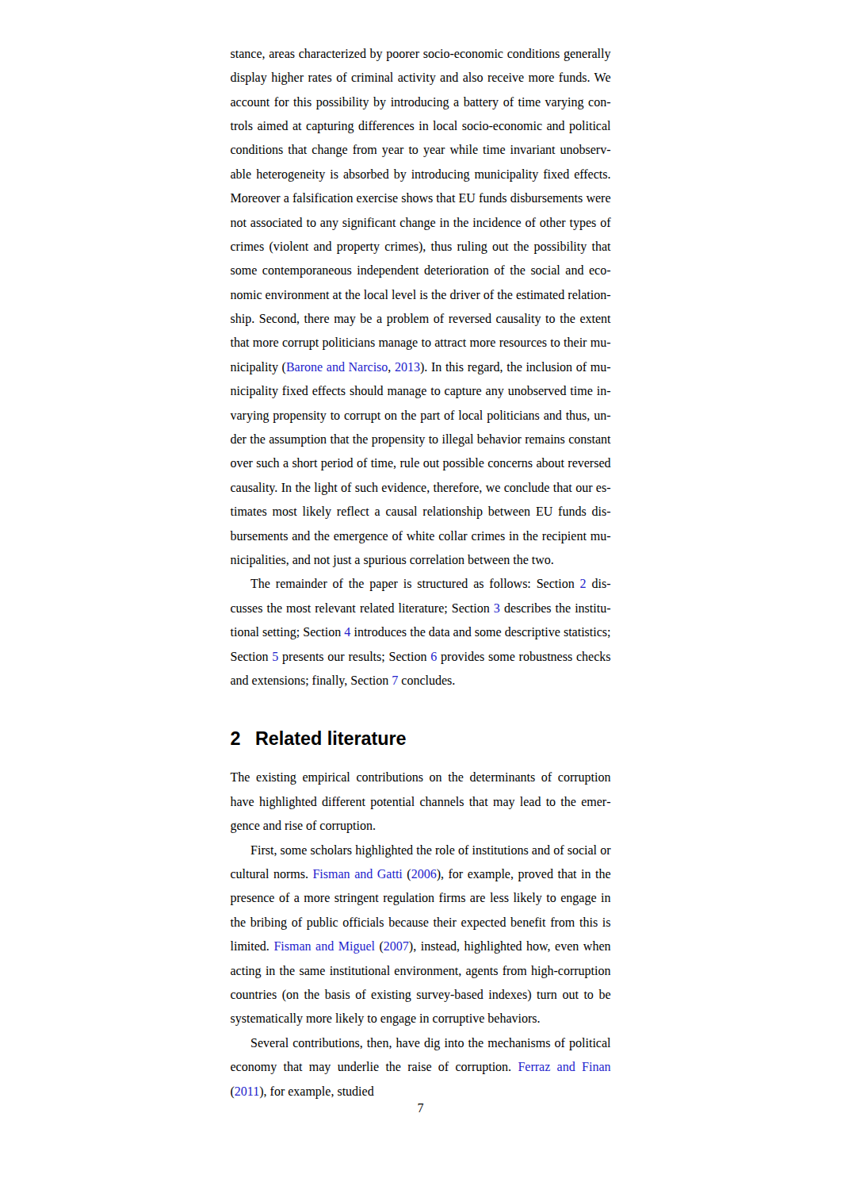stance, areas characterized by poorer socio-economic conditions generally display higher rates of criminal activity and also receive more funds. We account for this possibility by introducing a battery of time varying controls aimed at capturing differences in local socio-economic and political conditions that change from year to year while time invariant unobservable heterogeneity is absorbed by introducing municipality fixed effects. Moreover a falsification exercise shows that EU funds disbursements were not associated to any significant change in the incidence of other types of crimes (violent and property crimes), thus ruling out the possibility that some contemporaneous independent deterioration of the social and economic environment at the local level is the driver of the estimated relationship. Second, there may be a problem of reversed causality to the extent that more corrupt politicians manage to attract more resources to their municipality (Barone and Narciso, 2013). In this regard, the inclusion of municipality fixed effects should manage to capture any unobserved time invarying propensity to corrupt on the part of local politicians and thus, under the assumption that the propensity to illegal behavior remains constant over such a short period of time, rule out possible concerns about reversed causality. In the light of such evidence, therefore, we conclude that our estimates most likely reflect a causal relationship between EU funds disbursements and the emergence of white collar crimes in the recipient municipalities, and not just a spurious correlation between the two.
The remainder of the paper is structured as follows: Section 2 discusses the most relevant related literature; Section 3 describes the institutional setting; Section 4 introduces the data and some descriptive statistics; Section 5 presents our results; Section 6 provides some robustness checks and extensions; finally, Section 7 concludes.
2 Related literature
The existing empirical contributions on the determinants of corruption have highlighted different potential channels that may lead to the emergence and rise of corruption.
First, some scholars highlighted the role of institutions and of social or cultural norms. Fisman and Gatti (2006), for example, proved that in the presence of a more stringent regulation firms are less likely to engage in the bribing of public officials because their expected benefit from this is limited. Fisman and Miguel (2007), instead, highlighted how, even when acting in the same institutional environment, agents from high-corruption countries (on the basis of existing survey-based indexes) turn out to be systematically more likely to engage in corruptive behaviors.
Several contributions, then, have dig into the mechanisms of political economy that may underlie the raise of corruption. Ferraz and Finan (2011), for example, studied
7